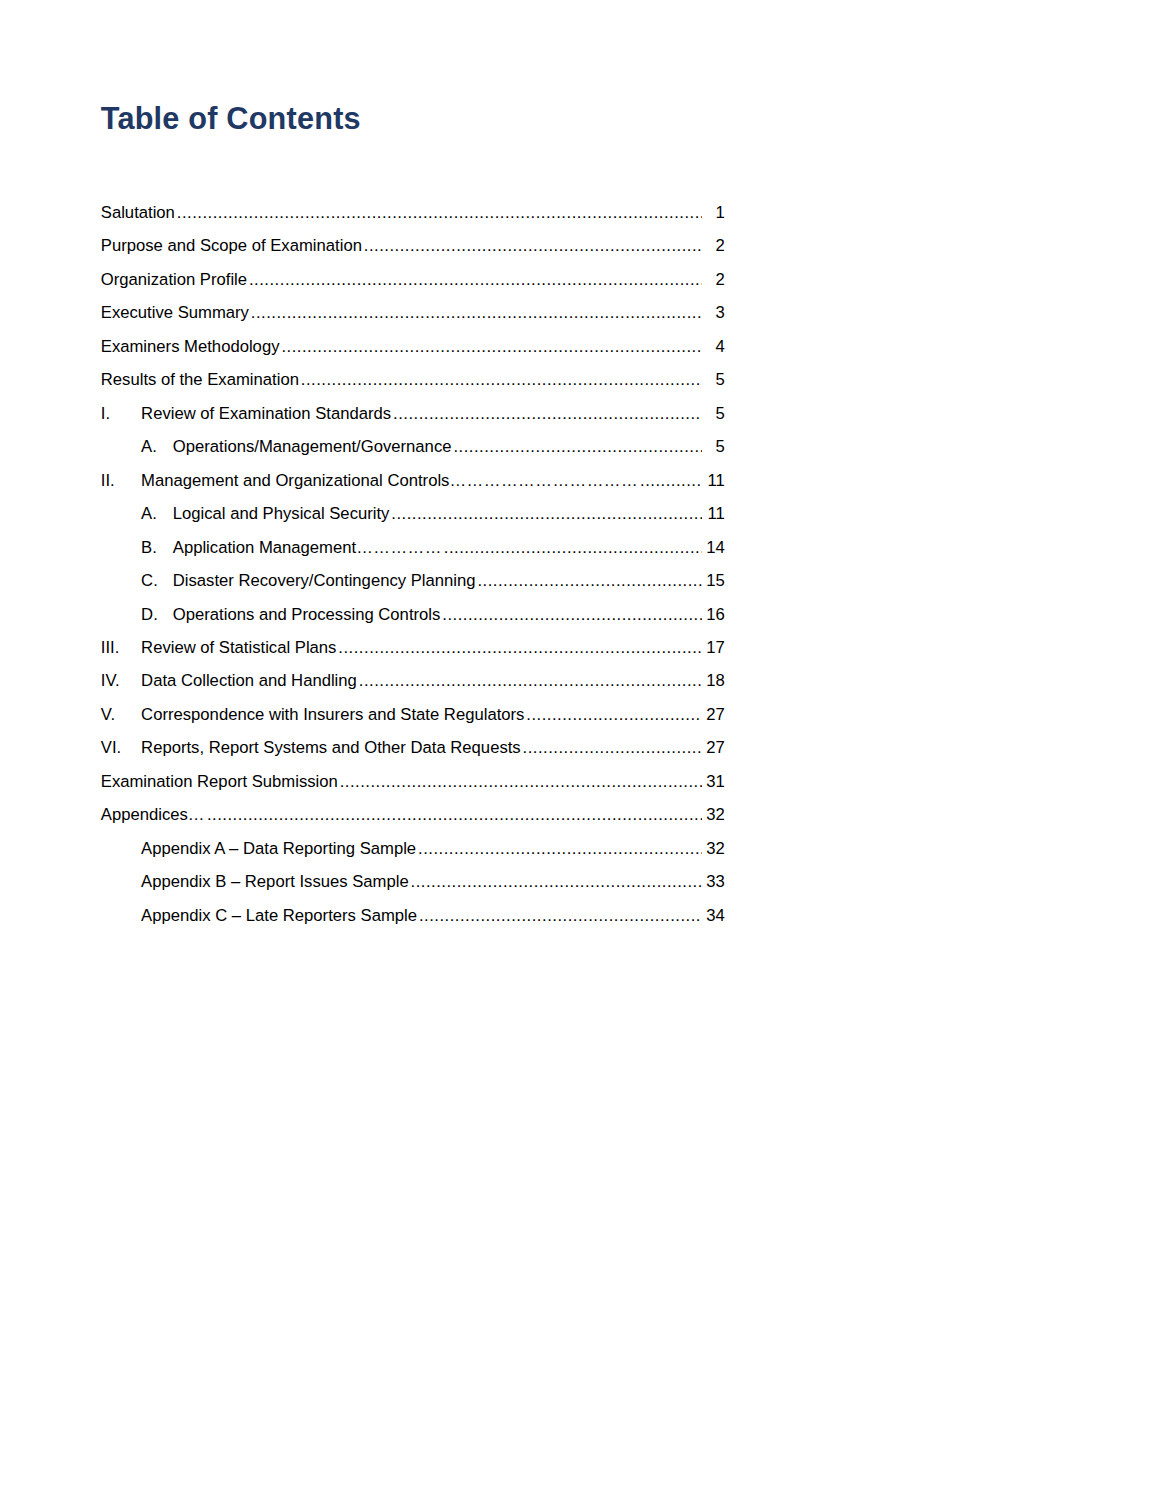Table of Contents
Salutation 1
Purpose and Scope of Examination 2
Organization Profile 2
Executive Summary 3
Examiners Methodology 4
Results of the Examination 5
I. Review of Examination Standards 5
A. Operations/Management/Governance 5
II. Management and Organizational Controls…………………………… 11
A. Logical and Physical Security 11
B. Application Management…………… 14
C. Disaster Recovery/Contingency Planning 15
D. Operations and Processing Controls 16
III. Review of Statistical Plans 17
IV. Data Collection and Handling 18
V. Correspondence with Insurers and State Regulators 27
VI. Reports, Report Systems and Other Data Requests 27
Examination Report Submission 31
Appendices… 32
Appendix A – Data Reporting Sample 32
Appendix B – Report Issues Sample 33
Appendix C – Late Reporters Sample 34